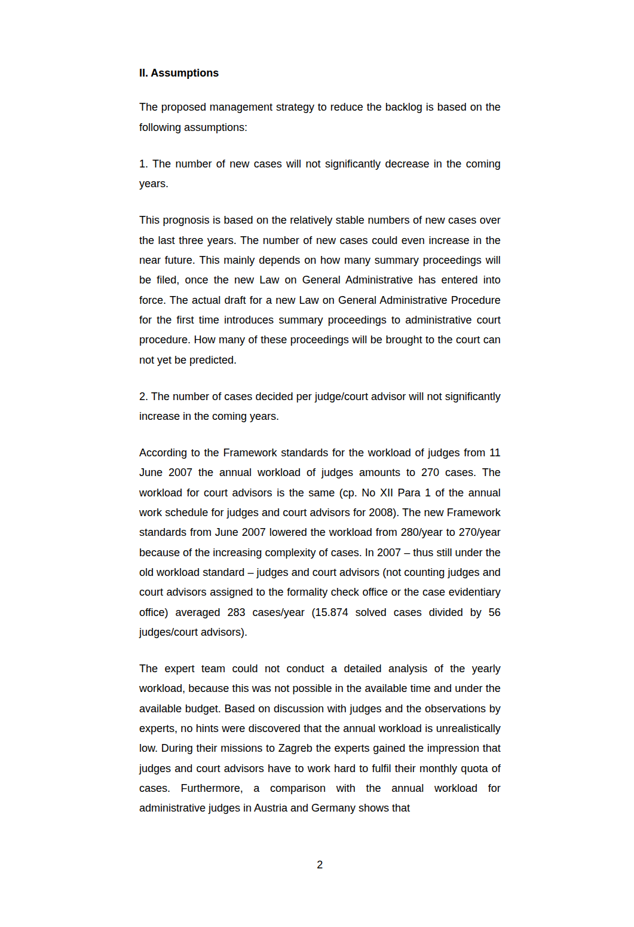II. Assumptions
The proposed management strategy to reduce the backlog is based on the following assumptions:
1. The number of new cases will not significantly decrease in the coming years.
This prognosis is based on the relatively stable numbers of new cases over the last three years. The number of new cases could even increase in the near future. This mainly depends on how many summary proceedings will be filed, once the new Law on General Administrative has entered into force. The actual draft for a new Law on General Administrative Procedure for the first time introduces summary proceedings to administrative court procedure. How many of these proceedings will be brought to the court can not yet be predicted.
2. The number of cases decided per judge/court advisor will not significantly increase in the coming years.
According to the Framework standards for the workload of judges from 11 June 2007 the annual workload of judges amounts to 270 cases. The workload for court advisors is the same (cp. No XII Para 1 of the annual work schedule for judges and court advisors for 2008). The new Framework standards from June 2007 lowered the workload from 280/year to 270/year because of the increasing complexity of cases. In 2007 – thus still under the old workload standard – judges and court advisors (not counting judges and court advisors assigned to the formality check office or the case evidentiary office) averaged 283 cases/year (15.874 solved cases divided by 56 judges/court advisors).
The expert team could not conduct a detailed analysis of the yearly workload, because this was not possible in the available time and under the available budget. Based on discussion with judges and the observations by experts, no hints were discovered that the annual workload is unrealistically low. During their missions to Zagreb the experts gained the impression that judges and court advisors have to work hard to fulfil their monthly quota of cases. Furthermore, a comparison with the annual workload for administrative judges in Austria and Germany shows that
2